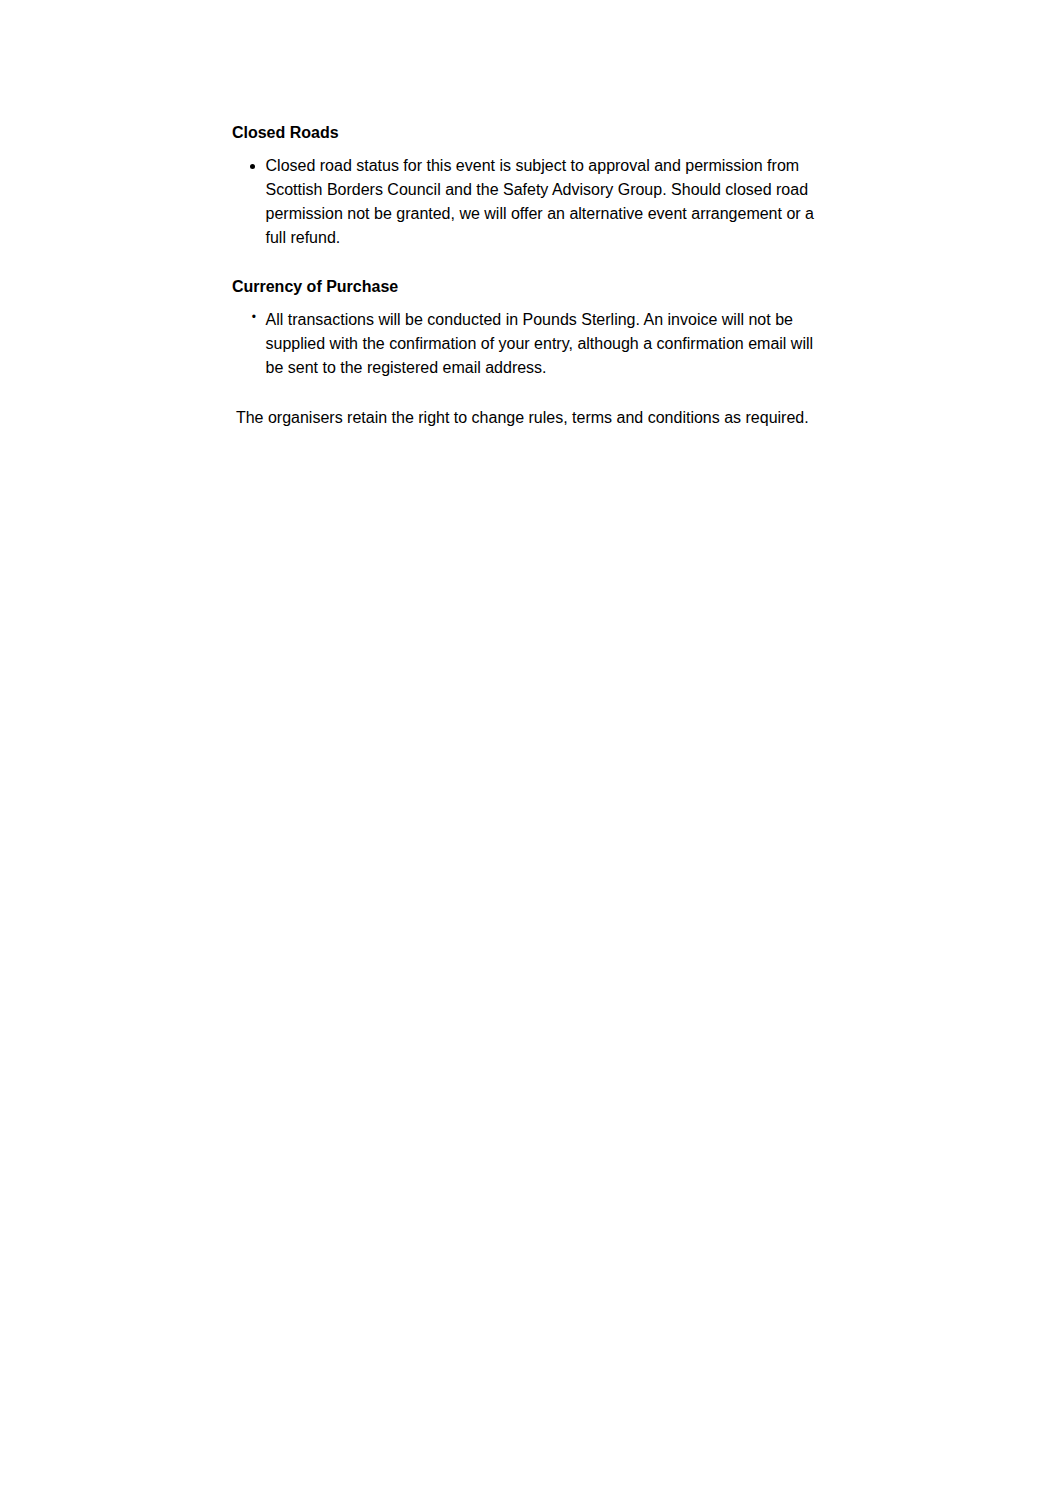Closed Roads
Closed road status for this event is subject to approval and permission from Scottish Borders Council and the Safety Advisory Group. Should closed road permission not be granted, we will offer an alternative event arrangement or a full refund.
Currency of Purchase
All transactions will be conducted in Pounds Sterling. An invoice will not be supplied with the confirmation of your entry, although a confirmation email will be sent to the registered email address.
The organisers retain the right to change rules, terms and conditions as required.